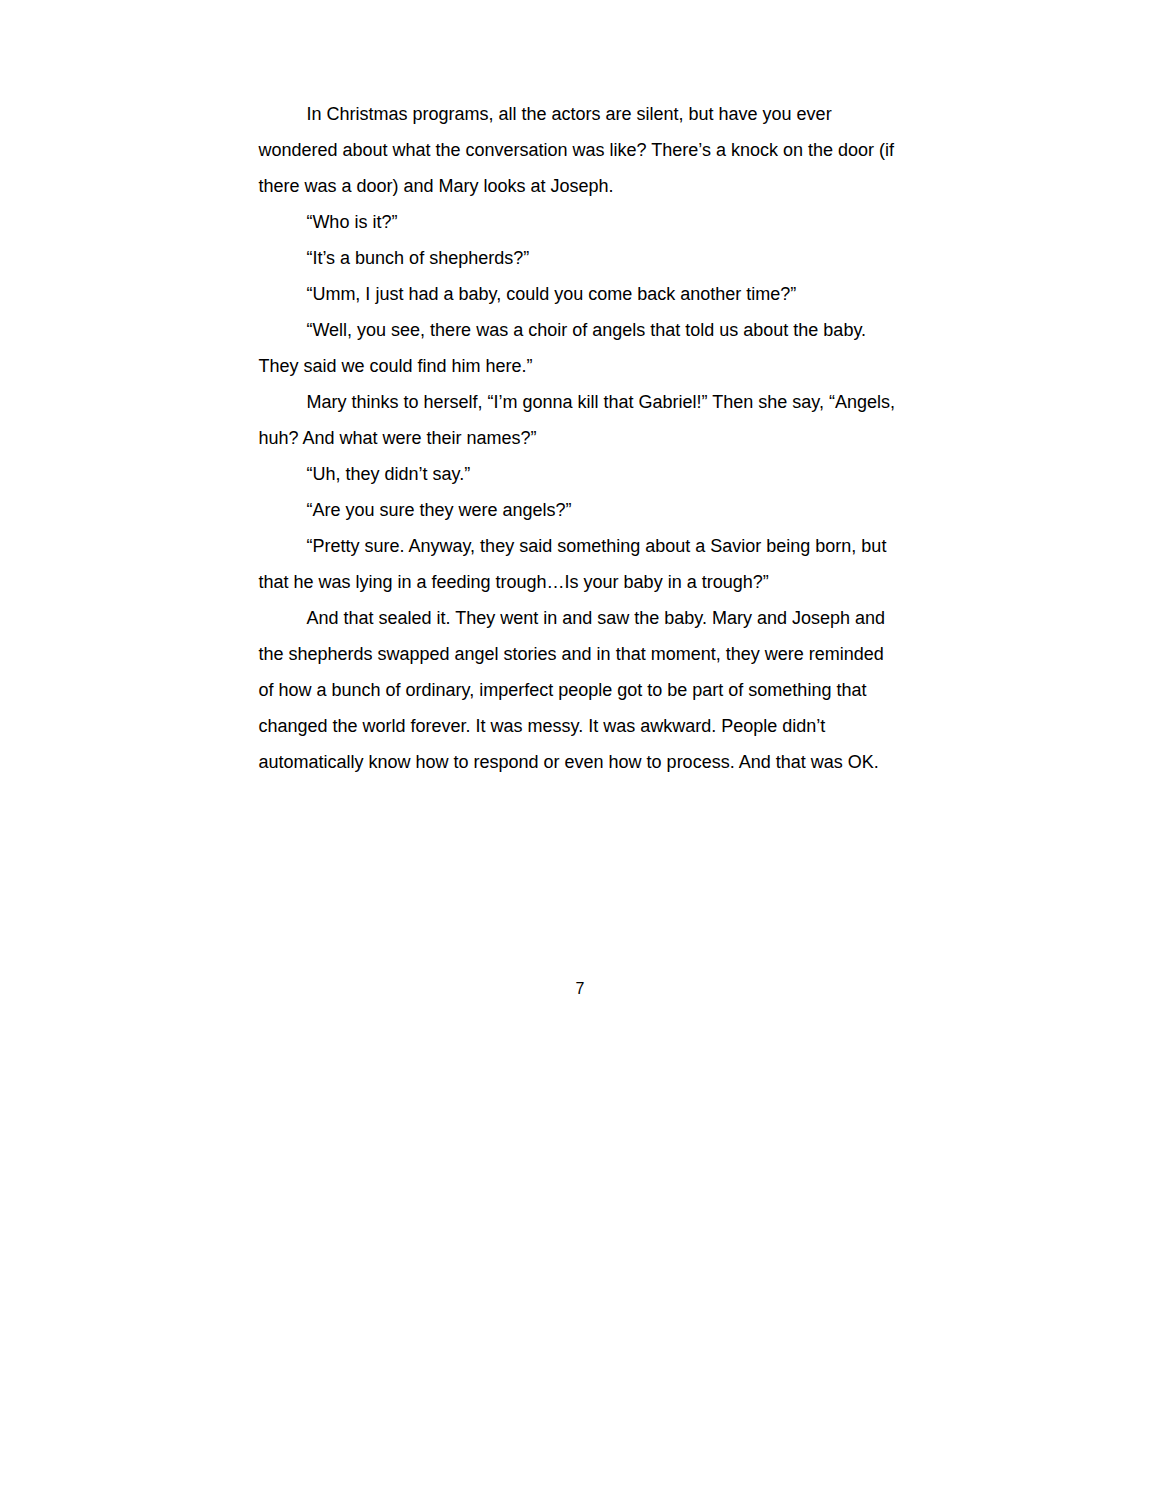In Christmas programs, all the actors are silent, but have you ever wondered about what the conversation was like? There’s a knock on the door (if there was a door) and Mary looks at Joseph.
“Who is it?”
“It’s a bunch of shepherds?”
“Umm, I just had a baby, could you come back another time?”
“Well, you see, there was a choir of angels that told us about the baby. They said we could find him here.”
Mary thinks to herself, “I’m gonna kill that Gabriel!” Then she say, “Angels, huh? And what were their names?”
“Uh, they didn’t say.”
“Are you sure they were angels?”
“Pretty sure. Anyway, they said something about a Savior being born, but that he was lying in a feeding trough…Is your baby in a trough?”
And that sealed it. They went in and saw the baby. Mary and Joseph and the shepherds swapped angel stories and in that moment, they were reminded of how a bunch of ordinary, imperfect people got to be part of something that changed the world forever. It was messy. It was awkward. People didn’t automatically know how to respond or even how to process. And that was OK.
7